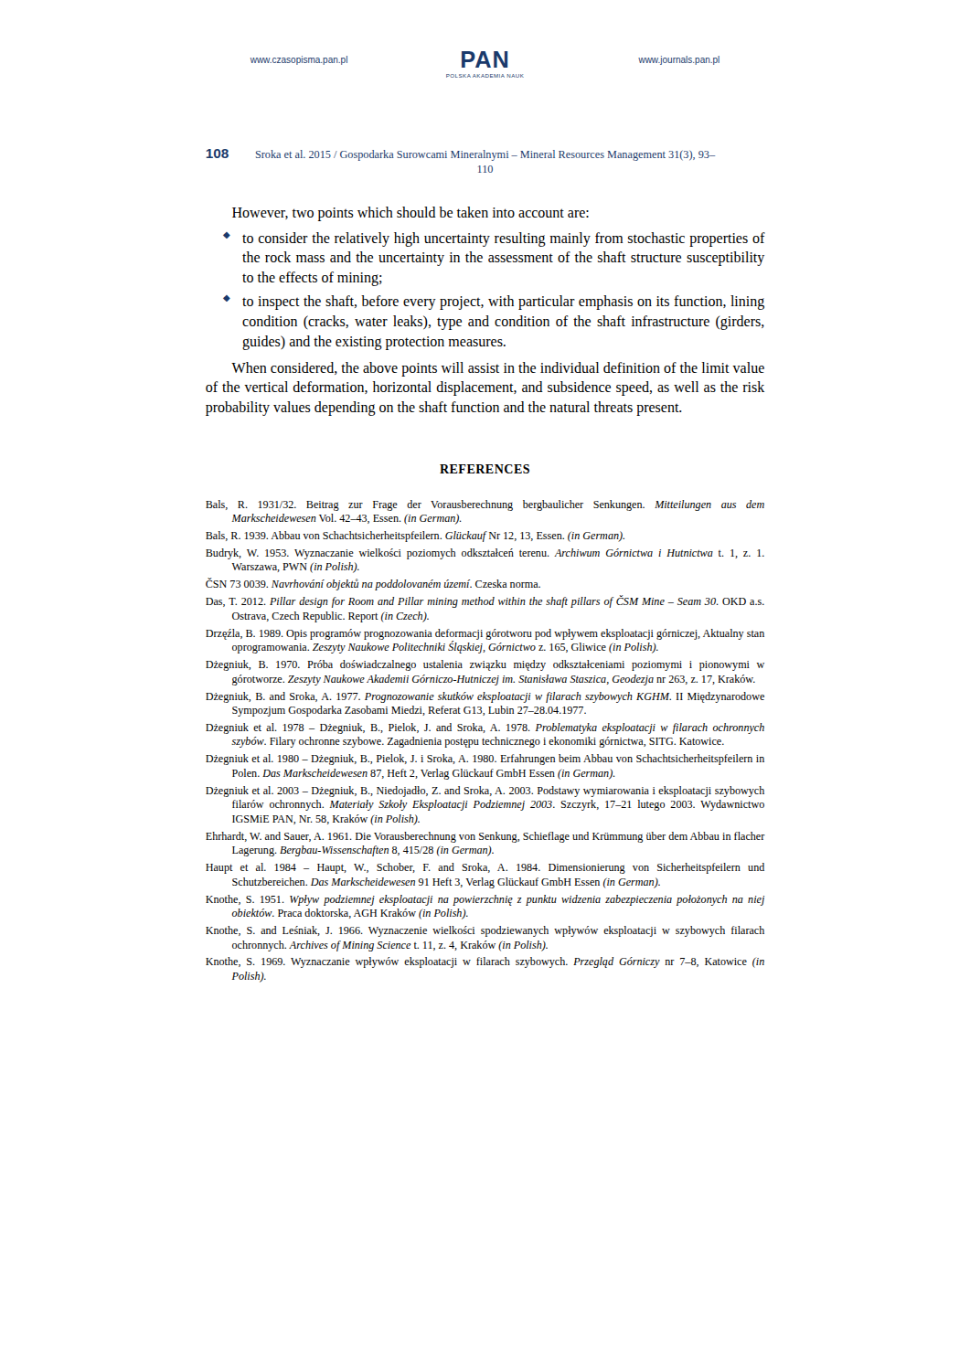www.czasopisma.pan.pl PAN
POLSKA AKADEMIA NAUK
www.journals.pan.pl
108
Sroka et al. 2015 / Gospodarka Surowcami Mineralnymi – Mineral Resources Management 31(3), 93–110
However, two points which should be taken into account are:
to consider the relatively high uncertainty resulting mainly from stochastic properties of the rock mass and the uncertainty in the assessment of the shaft structure susceptibility to the effects of mining;
to inspect the shaft, before every project, with particular emphasis on its function, lining condition (cracks, water leaks), type and condition of the shaft infrastructure (girders, guides) and the existing protection measures.
When considered, the above points will assist in the individual definition of the limit value of the vertical deformation, horizontal displacement, and subsidence speed, as well as the risk probability values depending on the shaft function and the natural threats present.
REFERENCES
Bals, R. 1931/32. Beitrag zur Frage der Vorausberechnung bergbaulicher Senkungen. Mitteilungen aus dem Markscheidewesen Vol. 42–43, Essen. (in German).
Bals, R. 1939. Abbau von Schachtsicherheitspfeilern. Glückauf Nr 12, 13, Essen. (in German).
Budryk, W. 1953. Wyznaczanie wielkości poziomych odkształceń terenu. Archiwum Górnictwa i Hutnictwa t. 1, z. 1. Warszawa, PWN (in Polish).
ČSN 73 0039. Navrhování objektů na poddolovaném území. Czeska norma.
Das, T. 2012. Pillar design for Room and Pillar mining method within the shaft pillars of ČSM Mine – Seam 30. OKD a.s. Ostrava, Czech Republic. Report (in Czech).
Drzęźla, B. 1989. Opis programów prognozowania deformacji górotworu pod wpływem eksploatacji górniczej, Aktualny stan oprogramowania. Zeszyty Naukowe Politechniki Śląskiej, Górnictwo z. 165, Gliwice (in Polish).
Dżegniuk, B. 1970. Próba doświadczalnego ustalenia związku między odkształceniami poziomymi i pionowymi w górotworze. Zeszyty Naukowe Akademii Górniczo-Hutniczej im. Stanisława Staszica, Geodezja nr 263, z. 17, Kraków.
Dżegniuk, B. and Sroka, A. 1977. Prognozowanie skutków eksploatacji w filarach szybowych KGHM. II Międzynarodowe Sympozjum Gospodarka Zasobami Miedzi, Referat G13, Lubin 27–28.04.1977.
Dżegniuk et al. 1978 – Dżegniuk, B., Pielok, J. and Sroka, A. 1978. Problematyka eksploatacji w filarach ochronnych szybów. Filary ochronne szybowe. Zagadnienia postępu technicznego i ekonomiki górnictwa, SITG. Katowice.
Dżegniuk et al. 1980 – Dżegniuk, B., Pielok, J. i Sroka, A. 1980. Erfahrungen beim Abbau von Schachtsicherheitspfeilern in Polen. Das Markscheidewesen 87, Heft 2, Verlag Glückauf GmbH Essen (in German).
Dżegniuk et al. 2003 – Dżegniuk, B., Niedojadło, Z. and Sroka, A. 2003. Podstawy wymiarowania i eksploatacji szybowych filarów ochronnych. Materiały Szkoły Eksploatacji Podziemnej 2003. Szczyrk, 17–21 lutego 2003. Wydawnictwo IGSMiE PAN, Nr. 58, Kraków (in Polish).
Ehrhardt, W. and Sauer, A. 1961. Die Vorausberechnung von Senkung, Schieflage und Krümmung über dem Abbau in flacher Lagerung. Bergbau-Wissenschaften 8, 415/28 (in German).
Haupt et al. 1984 – Haupt, W., Schober, F. and Sroka, A. 1984. Dimensionierung von Sicherheitspfeilern und Schutzbereichen. Das Markscheidewesen 91 Heft 3, Verlag Glückauf GmbH Essen (in German).
Knothe, S. 1951. Wpływ podziemnej eksploatacji na powierzchnię z punktu widzenia zabezpieczenia położonych na niej obiektów. Praca doktorska, AGH Kraków (in Polish).
Knothe, S. and Leśniak, J. 1966. Wyznaczenie wielkości spodziewanych wpływów eksploatacji w szybowych filarach ochronnych. Archives of Mining Science t. 11, z. 4, Kraków (in Polish).
Knothe, S. 1969. Wyznaczanie wpływów eksploatacji w filarach szybowych. Przegląd Górniczy nr 7–8, Katowice (in Polish).